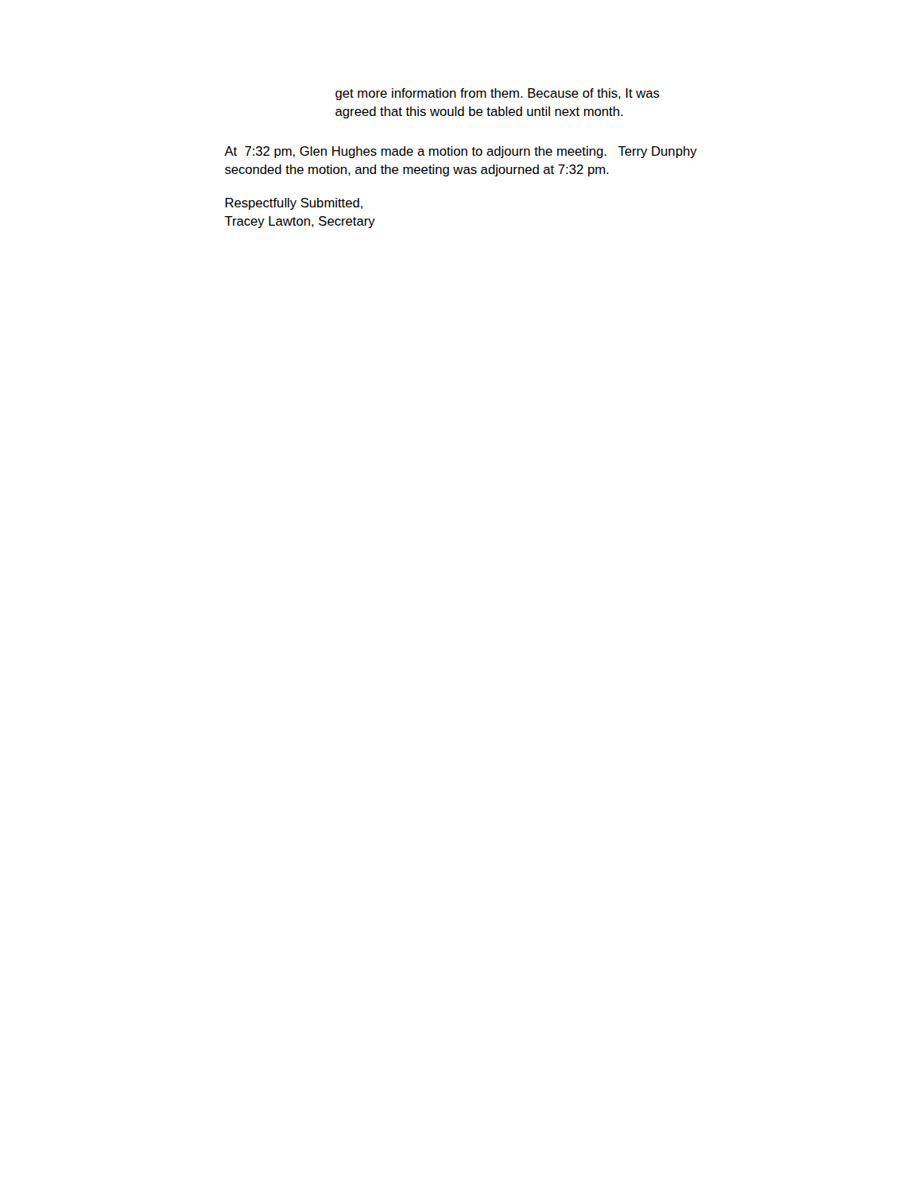get more information from them. Because of this, It was agreed that this would be tabled until next month.
At 7:32 pm, Glen Hughes made a motion to adjourn the meeting. Terry Dunphy seconded the motion, and the meeting was adjourned at 7:32 pm.
Respectfully Submitted, Tracey Lawton, Secretary